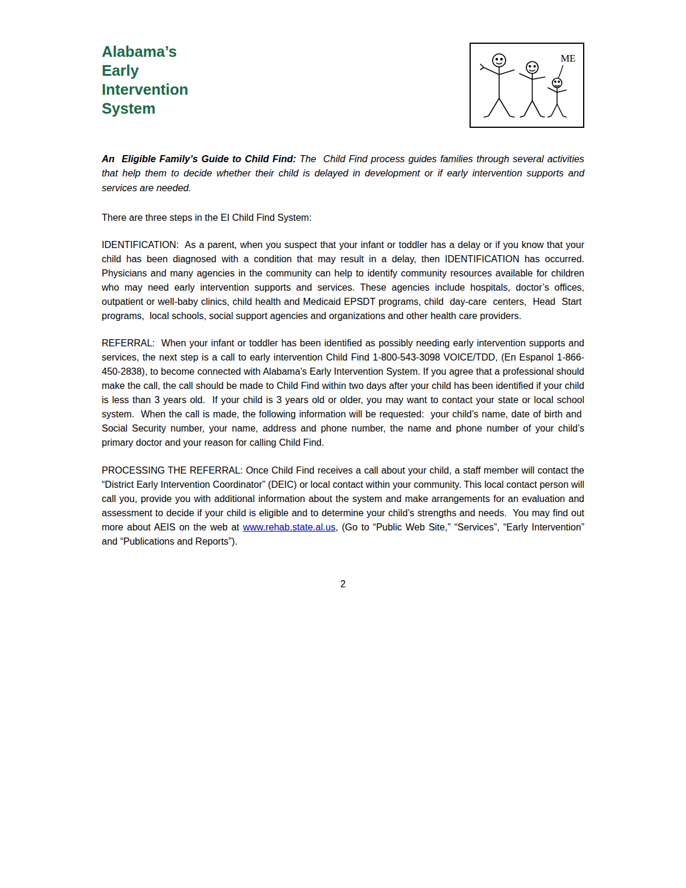Alabama’s
Early
Intervention
System
ME
An Eligible Family’s Guide to Child Find: The Child Find process guides families through several activities that help them to decide whether their child is delayed in development or if early intervention supports and services are needed.
There are three steps in the EI Child Find System:
IDENTIFICATION: As a parent, when you suspect that your infant or toddler has a delay or if you know that your child has been diagnosed with a condition that may result in a delay, then IDENTIFICATION has occurred. Physicians and many agencies in the community can help to identify community resources available for children who may need early intervention supports and services. These agencies include hospitals, doctor’s offices, outpatient or well-baby clinics, child health and Medicaid EPSDT programs, child day-care centers, Head Start programs, local schools, social support agencies and organizations and other health care providers.
REFERRAL: When your infant or toddler has been identified as possibly needing early intervention supports and services, the next step is a call to early intervention Child Find 1-800-543-3098 VOICE/TDD, (En Espanol 1-866-450-2838), to become connected with Alabama’s Early Intervention System. If you agree that a professional should make the call, the call should be made to Child Find within two days after your child has been identified if your child is less than 3 years old. If your child is 3 years old or older, you may want to contact your state or local school system. When the call is made, the following information will be requested: your child’s name, date of birth and Social Security number, your name, address and phone number, the name and phone number of your child’s primary doctor and your reason for calling Child Find.
PROCESSING THE REFERRAL: Once Child Find receives a call about your child, a staff member will contact the “District Early Intervention Coordinator” (DEIC) or local contact within your community. This local contact person will call you, provide you with additional information about the system and make arrangements for an evaluation and assessment to decide if your child is eligible and to determine your child’s strengths and needs. You may find out more about AEIS on the web at www.rehab.state.al.us, (Go to “Public Web Site,” “Services”, “Early Intervention” and “Publications and Reports”).
2